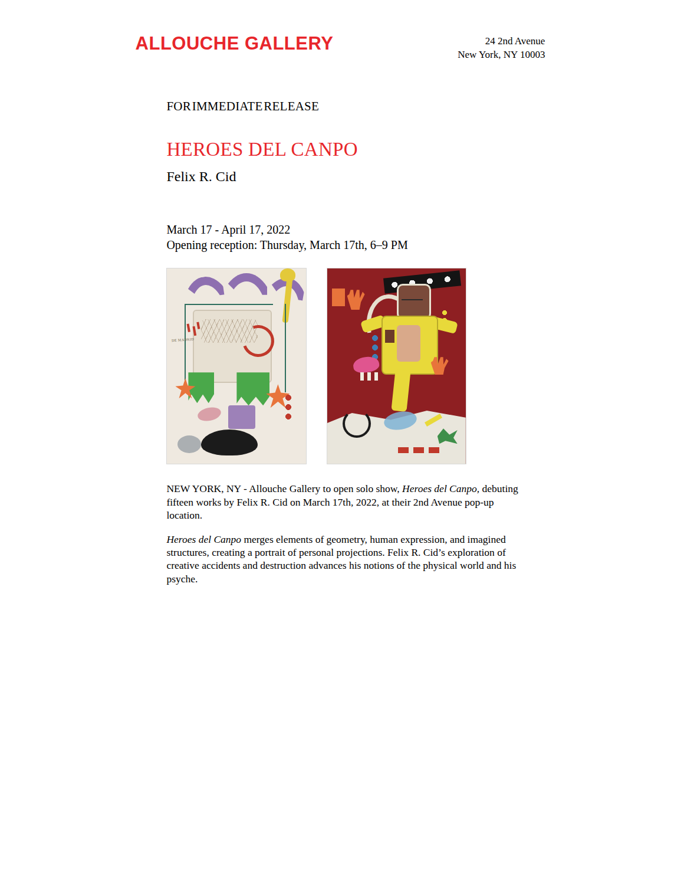ALLOUCHE GALLERY
24 2nd Avenue
New York, NY 10003
FOR IMMEDIATE RELEASE
HEROES DEL CANPO
Felix R. Cid
March 17 - April 17, 2022
Opening reception: Thursday, March 17th, 6–9 PM
DE MADRID
NEW YORK, NY - Allouche Gallery to open solo show, Heroes del Canpo, debuting fifteen works by Felix R. Cid on March 17th, 2022, at their 2nd Avenue pop-up location.
Heroes del Canpo merges elements of geometry, human expression, and imagined structures, creating a portrait of personal projections. Felix R. Cid’s exploration of creative accidents and destruction advances his notions of the physical world and his psyche.